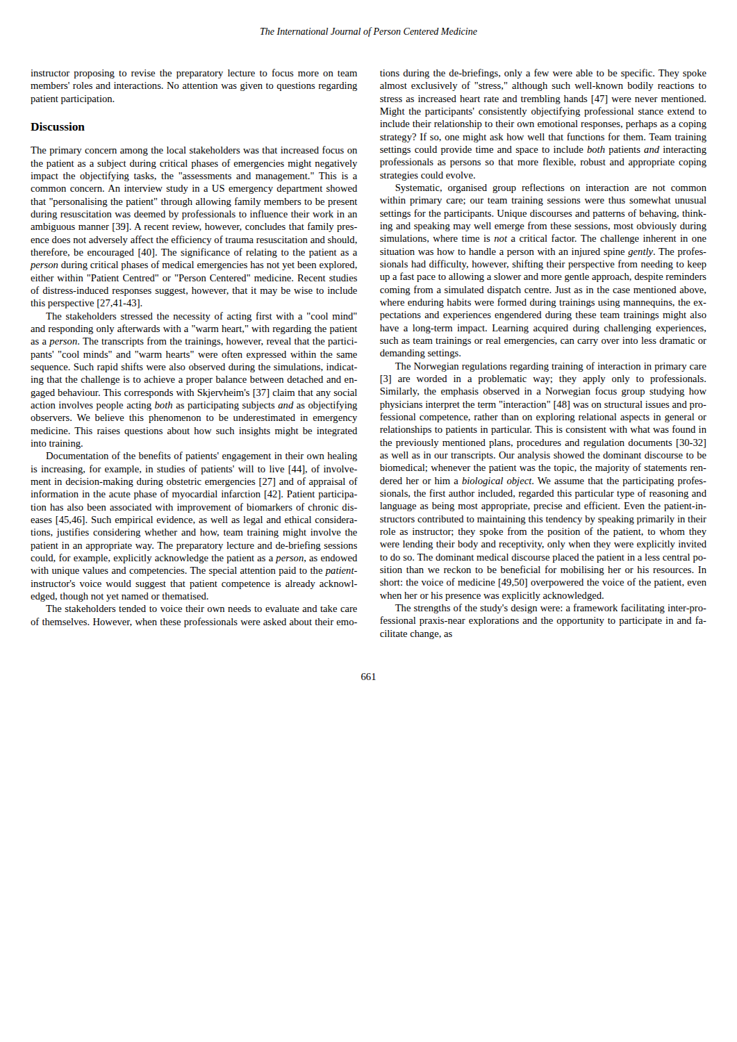The International Journal of Person Centered Medicine
instructor proposing to revise the preparatory lecture to focus more on team members' roles and interactions. No attention was given to questions regarding patient participation.
Discussion
The primary concern among the local stakeholders was that increased focus on the patient as a subject during critical phases of emergencies might negatively impact the objectifying tasks, the "assessments and management." This is a common concern. An interview study in a US emergency department showed that "personalising the patient" through allowing family members to be present during resuscitation was deemed by professionals to influence their work in an ambiguous manner [39]. A recent review, however, concludes that family presence does not adversely affect the efficiency of trauma resuscitation and should, therefore, be encouraged [40]. The significance of relating to the patient as a person during critical phases of medical emergencies has not yet been explored, either within "Patient Centred" or "Person Centered" medicine. Recent studies of distress-induced responses suggest, however, that it may be wise to include this perspective [27,41-43].
The stakeholders stressed the necessity of acting first with a "cool mind" and responding only afterwards with a "warm heart," with regarding the patient as a person. The transcripts from the trainings, however, reveal that the participants' "cool minds" and "warm hearts" were often expressed within the same sequence. Such rapid shifts were also observed during the simulations, indicating that the challenge is to achieve a proper balance between detached and engaged behaviour. This corresponds with Skjervheim's [37] claim that any social action involves people acting both as participating subjects and as objectifying observers. We believe this phenomenon to be underestimated in emergency medicine. This raises questions about how such insights might be integrated into training.
Documentation of the benefits of patients' engagement in their own healing is increasing, for example, in studies of patients' will to live [44], of involvement in decision-making during obstetric emergencies [27] and of appraisal of information in the acute phase of myocardial infarction [42]. Patient participation has also been associated with improvement of biomarkers of chronic diseases [45,46]. Such empirical evidence, as well as legal and ethical considerations, justifies considering whether and how, team training might involve the patient in an appropriate way. The preparatory lecture and de-briefing sessions could, for example, explicitly acknowledge the patient as a person, as endowed with unique values and competencies. The special attention paid to the patient-instructor's voice would suggest that patient competence is already acknowledged, though not yet named or thematised.
The stakeholders tended to voice their own needs to evaluate and take care of themselves. However, when these professionals were asked about their emotions during the de-briefings, only a few were able to be specific. They spoke almost exclusively of "stress," although such well-known bodily reactions to stress as increased heart rate and trembling hands [47] were never mentioned. Might the participants' consistently objectifying professional stance extend to include their relationship to their own emotional responses, perhaps as a coping strategy? If so, one might ask how well that functions for them. Team training settings could provide time and space to include both patients and interacting professionals as persons so that more flexible, robust and appropriate coping strategies could evolve.
Systematic, organised group reflections on interaction are not common within primary care; our team training sessions were thus somewhat unusual settings for the participants. Unique discourses and patterns of behaving, thinking and speaking may well emerge from these sessions, most obviously during simulations, where time is not a critical factor. The challenge inherent in one situation was how to handle a person with an injured spine gently. The professionals had difficulty, however, shifting their perspective from needing to keep up a fast pace to allowing a slower and more gentle approach, despite reminders coming from a simulated dispatch centre. Just as in the case mentioned above, where enduring habits were formed during trainings using mannequins, the expectations and experiences engendered during these team trainings might also have a long-term impact. Learning acquired during challenging experiences, such as team trainings or real emergencies, can carry over into less dramatic or demanding settings.
The Norwegian regulations regarding training of interaction in primary care [3] are worded in a problematic way; they apply only to professionals. Similarly, the emphasis observed in a Norwegian focus group studying how physicians interpret the term "interaction" [48] was on structural issues and professional competence, rather than on exploring relational aspects in general or relationships to patients in particular. This is consistent with what was found in the previously mentioned plans, procedures and regulation documents [30-32] as well as in our transcripts. Our analysis showed the dominant discourse to be biomedical; whenever the patient was the topic, the majority of statements rendered her or him a biological object. We assume that the participating professionals, the first author included, regarded this particular type of reasoning and language as being most appropriate, precise and efficient. Even the patient-instructors contributed to maintaining this tendency by speaking primarily in their role as instructor; they spoke from the position of the patient, to whom they were lending their body and receptivity, only when they were explicitly invited to do so. The dominant medical discourse placed the patient in a less central position than we reckon to be beneficial for mobilising her or his resources. In short: the voice of medicine [49,50] overpowered the voice of the patient, even when her or his presence was explicitly acknowledged.
The strengths of the study's design were: a framework facilitating inter-professional praxis-near explorations and the opportunity to participate in and facilitate change, as
661